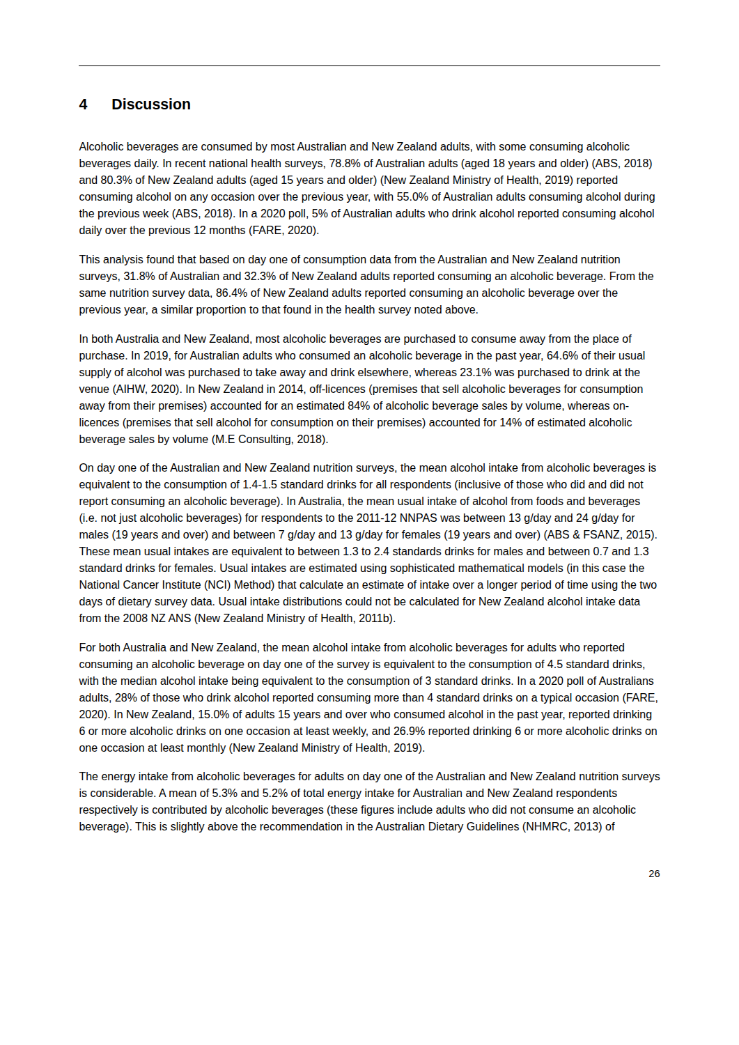4 Discussion
Alcoholic beverages are consumed by most Australian and New Zealand adults, with some consuming alcoholic beverages daily. In recent national health surveys, 78.8% of Australian adults (aged 18 years and older) (ABS, 2018) and 80.3% of New Zealand adults (aged 15 years and older) (New Zealand Ministry of Health, 2019) reported consuming alcohol on any occasion over the previous year, with 55.0% of Australian adults consuming alcohol during the previous week (ABS, 2018). In a 2020 poll, 5% of Australian adults who drink alcohol reported consuming alcohol daily over the previous 12 months (FARE, 2020).
This analysis found that based on day one of consumption data from the Australian and New Zealand nutrition surveys, 31.8% of Australian and 32.3% of New Zealand adults reported consuming an alcoholic beverage. From the same nutrition survey data, 86.4% of New Zealand adults reported consuming an alcoholic beverage over the previous year, a similar proportion to that found in the health survey noted above.
In both Australia and New Zealand, most alcoholic beverages are purchased to consume away from the place of purchase. In 2019, for Australian adults who consumed an alcoholic beverage in the past year, 64.6% of their usual supply of alcohol was purchased to take away and drink elsewhere, whereas 23.1% was purchased to drink at the venue (AIHW, 2020). In New Zealand in 2014, off-licences (premises that sell alcoholic beverages for consumption away from their premises) accounted for an estimated 84% of alcoholic beverage sales by volume, whereas on-licences (premises that sell alcohol for consumption on their premises) accounted for 14% of estimated alcoholic beverage sales by volume (M.E Consulting, 2018).
On day one of the Australian and New Zealand nutrition surveys, the mean alcohol intake from alcoholic beverages is equivalent to the consumption of 1.4-1.5 standard drinks for all respondents (inclusive of those who did and did not report consuming an alcoholic beverage). In Australia, the mean usual intake of alcohol from foods and beverages (i.e. not just alcoholic beverages) for respondents to the 2011-12 NNPAS was between 13 g/day and 24 g/day for males (19 years and over) and between 7 g/day and 13 g/day for females (19 years and over) (ABS & FSANZ, 2015). These mean usual intakes are equivalent to between 1.3 to 2.4 standards drinks for males and between 0.7 and 1.3 standard drinks for females. Usual intakes are estimated using sophisticated mathematical models (in this case the National Cancer Institute (NCI) Method) that calculate an estimate of intake over a longer period of time using the two days of dietary survey data. Usual intake distributions could not be calculated for New Zealand alcohol intake data from the 2008 NZ ANS (New Zealand Ministry of Health, 2011b).
For both Australia and New Zealand, the mean alcohol intake from alcoholic beverages for adults who reported consuming an alcoholic beverage on day one of the survey is equivalent to the consumption of 4.5 standard drinks, with the median alcohol intake being equivalent to the consumption of 3 standard drinks. In a 2020 poll of Australians adults, 28% of those who drink alcohol reported consuming more than 4 standard drinks on a typical occasion (FARE, 2020). In New Zealand, 15.0% of adults 15 years and over who consumed alcohol in the past year, reported drinking 6 or more alcoholic drinks on one occasion at least weekly, and 26.9% reported drinking 6 or more alcoholic drinks on one occasion at least monthly (New Zealand Ministry of Health, 2019).
The energy intake from alcoholic beverages for adults on day one of the Australian and New Zealand nutrition surveys is considerable. A mean of 5.3% and 5.2% of total energy intake for Australian and New Zealand respondents respectively is contributed by alcoholic beverages (these figures include adults who did not consume an alcoholic beverage). This is slightly above the recommendation in the Australian Dietary Guidelines (NHMRC, 2013) of
26